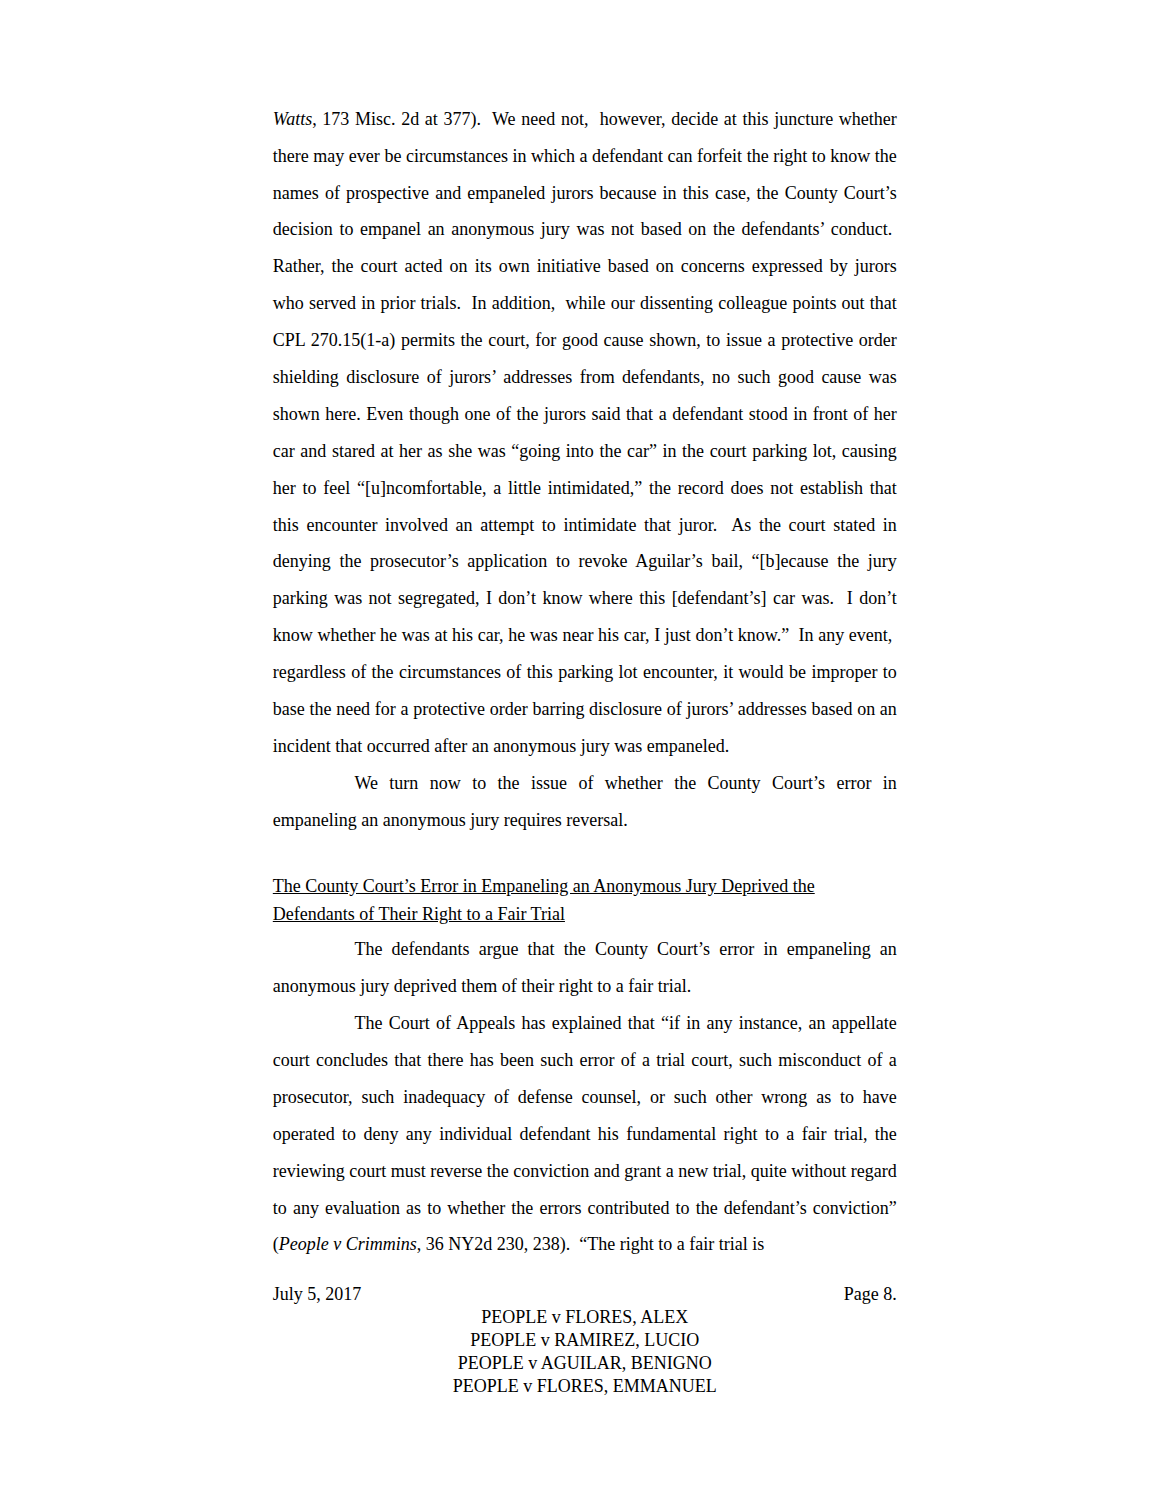Watts, 173 Misc. 2d at 377). We need not, however, decide at this juncture whether there may ever be circumstances in which a defendant can forfeit the right to know the names of prospective and empaneled jurors because in this case, the County Court’s decision to empanel an anonymous jury was not based on the defendants’ conduct. Rather, the court acted on its own initiative based on concerns expressed by jurors who served in prior trials. In addition, while our dissenting colleague points out that CPL 270.15(1-a) permits the court, for good cause shown, to issue a protective order shielding disclosure of jurors’ addresses from defendants, no such good cause was shown here. Even though one of the jurors said that a defendant stood in front of her car and stared at her as she was “going into the car” in the court parking lot, causing her to feel “[u]ncomfortable, a little intimidated,” the record does not establish that this encounter involved an attempt to intimidate that juror. As the court stated in denying the prosecutor’s application to revoke Aguilar’s bail, “[b]ecause the jury parking was not segregated, I don’t know where this [defendant’s] car was. I don’t know whether he was at his car, he was near his car, I just don’t know.” In any event, regardless of the circumstances of this parking lot encounter, it would be improper to base the need for a protective order barring disclosure of jurors’ addresses based on an incident that occurred after an anonymous jury was empaneled.
We turn now to the issue of whether the County Court’s error in empaneling an anonymous jury requires reversal.
The County Court’s Error in Empaneling an Anonymous Jury Deprived the Defendants of Their Right to a Fair Trial
The defendants argue that the County Court’s error in empaneling an anonymous jury deprived them of their right to a fair trial.
The Court of Appeals has explained that “if in any instance, an appellate court concludes that there has been such error of a trial court, such misconduct of a prosecutor, such inadequacy of defense counsel, or such other wrong as to have operated to deny any individual defendant his fundamental right to a fair trial, the reviewing court must reverse the conviction and grant a new trial, quite without regard to any evaluation as to whether the errors contributed to the defendant’s conviction” (People v Crimmins, 36 NY2d 230, 238). “The right to a fair trial is
July 5, 2017 Page 8.
PEOPLE v FLORES, ALEX
PEOPLE v RAMIREZ, LUCIO
PEOPLE v AGUILAR, BENIGNO
PEOPLE v FLORES, EMMANUEL